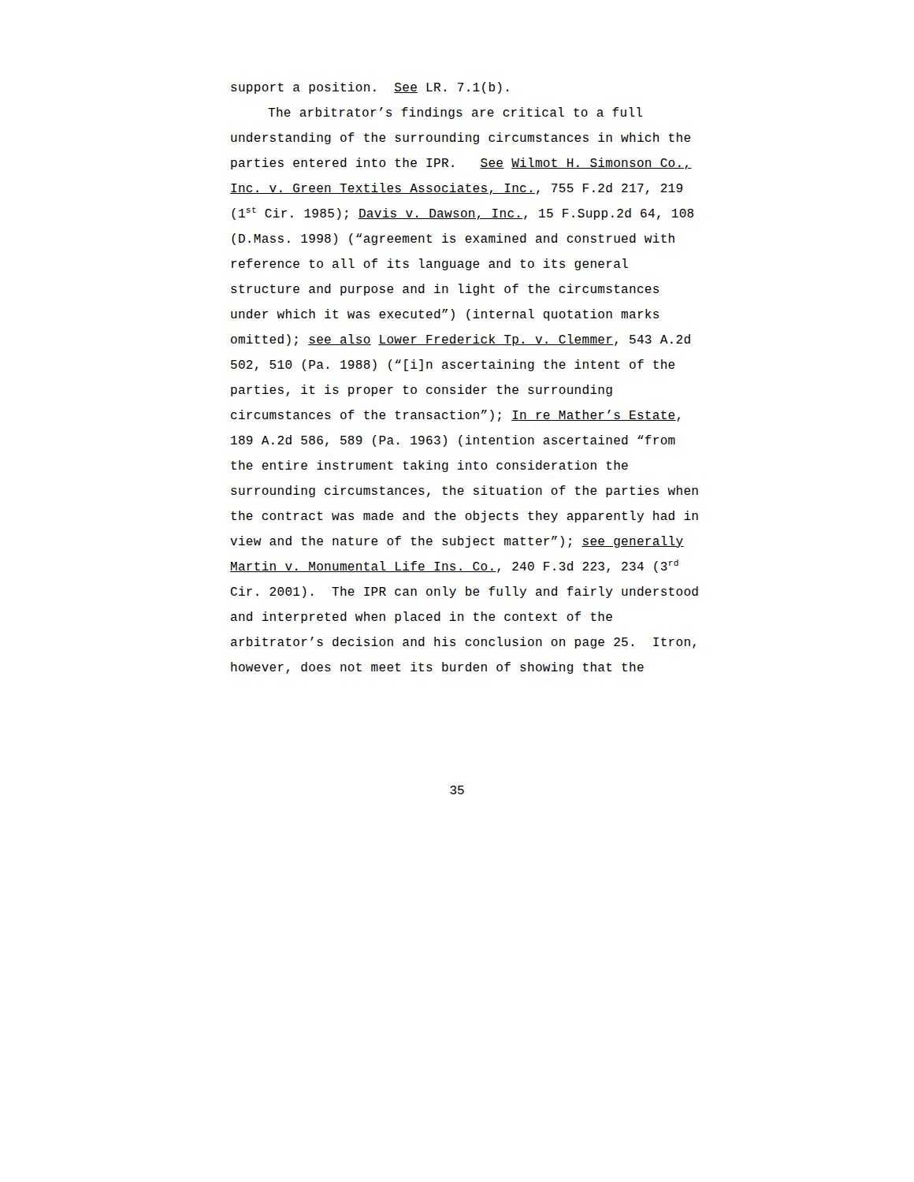support a position. See LR. 7.1(b).
The arbitrator’s findings are critical to a full understanding of the surrounding circumstances in which the parties entered into the IPR. See Wilmot H. Simonson Co., Inc. v. Green Textiles Associates, Inc., 755 F.2d 217, 219 (1st Cir. 1985); Davis v. Dawson, Inc., 15 F.Supp.2d 64, 108 (D.Mass. 1998) (“agreement is examined and construed with reference to all of its language and to its general structure and purpose and in light of the circumstances under which it was executed”) (internal quotation marks omitted); see also Lower Frederick Tp. v. Clemmer, 543 A.2d 502, 510 (Pa. 1988) (“[i]n ascertaining the intent of the parties, it is proper to consider the surrounding circumstances of the transaction”); In re Mather’s Estate, 189 A.2d 586, 589 (Pa. 1963) (intention ascertained “from the entire instrument taking into consideration the surrounding circumstances, the situation of the parties when the contract was made and the objects they apparently had in view and the nature of the subject matter”); see generally Martin v. Monumental Life Ins. Co., 240 F.3d 223, 234 (3rd Cir. 2001). The IPR can only be fully and fairly understood and interpreted when placed in the context of the arbitrator’s decision and his conclusion on page 25. Itron, however, does not meet its burden of showing that the
35